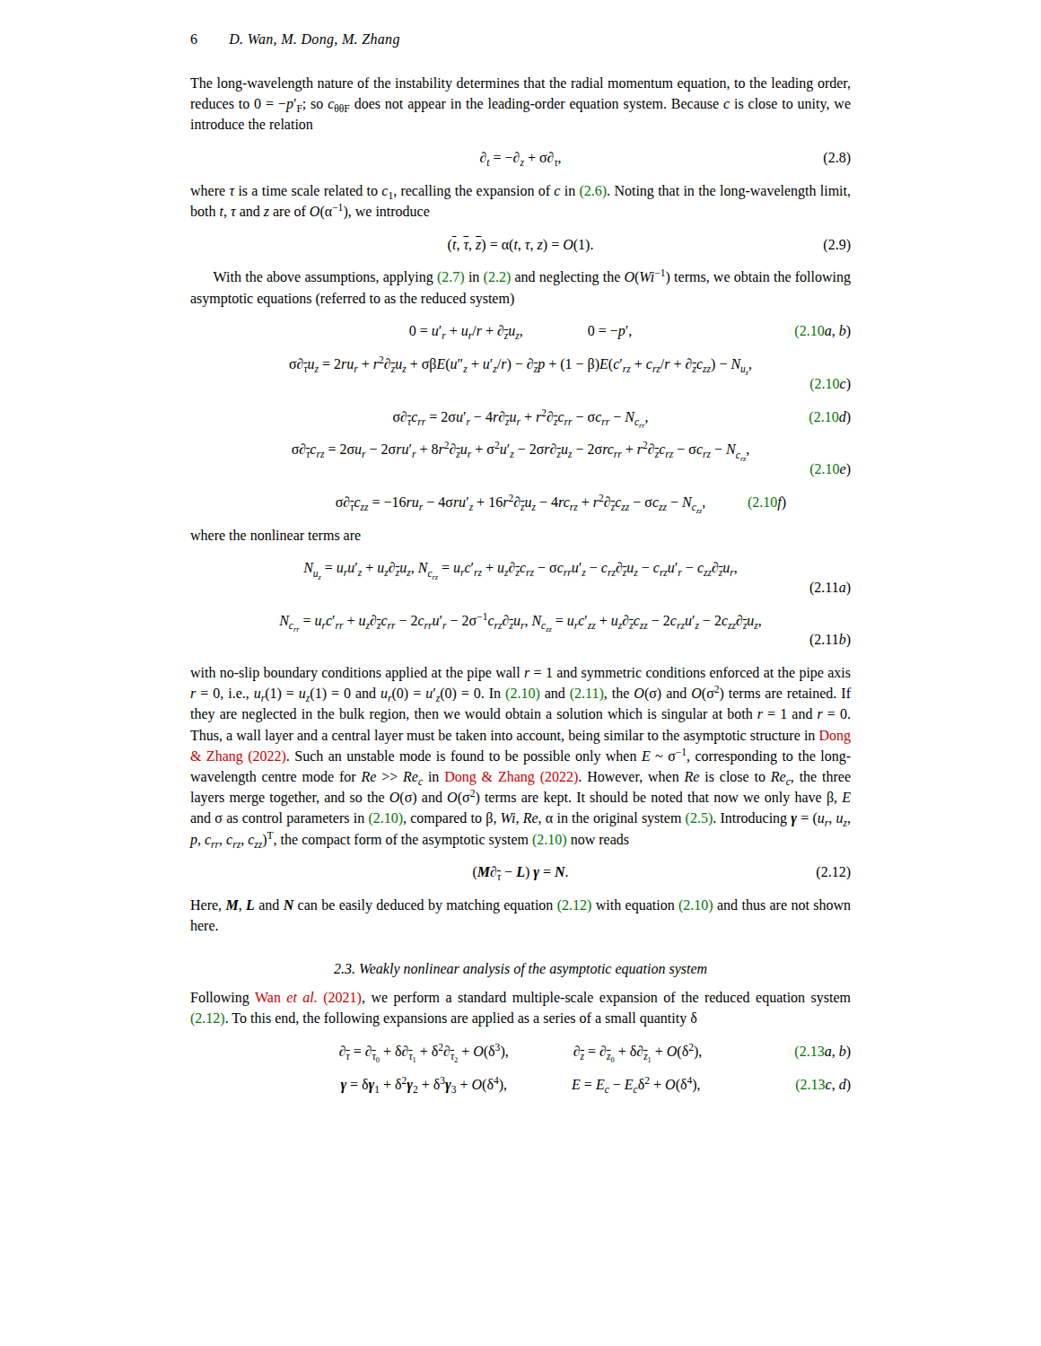6 D. Wan, M. Dong, M. Zhang
The long-wavelength nature of the instability determines that the radial momentum equation, to the leading order, reduces to 0 = −p′F; so cθθF does not appear in the leading-order equation system. Because c is close to unity, we introduce the relation
∂t = −∂z + σ∂τ, (2.8)
where τ is a time scale related to c1, recalling the expansion of c in (2.6). Noting that in the long-wavelength limit, both t, τ and z are of O(α−1), we introduce
(t, τ, z) = α(t, τ, z) = O(1). (2.9)
With the above assumptions, applying (2.7) in (2.2) and neglecting the O(Wi−1) terms, we obtain the following asymptotic equations (referred to as the reduced system)
0 = u′r + ur/r + ∂zuz, 0 = −p′, (2.10 a, b)
σ∂τuz = 2rur + r2∂zuz + σβE(u″z + u′z/r) − ∂zp + (1 − β)E(c′rz + crz/r + ∂zczz) − Nuz, (2.10 c)
σ∂τcrr = 2σu′r − 4r∂zur + r2∂zcrr − σcrr − Ncrr, (2.10 d)
σ∂τcrz = 2σur − 2σru′r + 8r2∂zur + σ2u′z − 2σr∂zuz − 2σrcrr + r2∂zcrz − σcrz − Ncrz, (2.10 e)
σ∂τczz = −16rur − 4σru′z + 16r2∂zuz − 4rcrz + r2∂zczz − σczz − Nczz, (2.10 f)
where the nonlinear terms are
Nuz = uru′z + uz∂zuz, Ncrz = urc′rz + uz∂zcrz − σcrru′z − crz∂zuz − crzu′r − czz∂zur, (2.11a)
Ncrr = urc′rr + uz∂zcrr − 2crru′r − 2σ−1crz∂zur, Nczz = urc′zz + uz∂zczz − 2crzu′z − 2czz∂zuz, (2.11b)
with no-slip boundary conditions applied at the pipe wall r = 1 and symmetric conditions enforced at the pipe axis r = 0, i.e., ur(1) = uz(1) = 0 and ur(0) = u′z(0) = 0. In (2.10) and (2.11), the O(σ) and O(σ2) terms are retained. If they are neglected in the bulk region, then we would obtain a solution which is singular at both r = 1 and r = 0. Thus, a wall layer and a central layer must be taken into account, being similar to the asymptotic structure in Dong & Zhang (2022). Such an unstable mode is found to be possible only when E ~ σ−1, corresponding to the long-wavelength centre mode for Re >> Rec in Dong & Zhang (2022). However, when Re is close to Rec, the three layers merge together, and so the O(σ) and O(σ2) terms are kept. It should be noted that now we only have β, E and σ as control parameters in (2.10), compared to β, Wi, Re, α in the original system (2.5). Introducing γ = (ur, uz, p, crr, crz, czz)T, the compact form of the asymptotic system (2.10) now reads
(M∂τ − L) γ = N. (2.12)
Here, M, L and N can be easily deduced by matching equation (2.12) with equation (2.10) and thus are not shown here.
2.3. Weakly nonlinear analysis of the asymptotic equation system
Following Wan et al. (2021), we perform a standard multiple-scale expansion of the reduced equation system (2.12). To this end, the following expansions are applied as a series of a small quantity δ
∂τ = ∂τ0 + δ∂τ1 + δ2∂τ2 + O(δ3), ∂z = ∂z0 + δ∂z1 + O(δ2), (2.13 a, b)
γ = δγ1 + δ2γ2 + δ3γ3 + O(δ4), E = Ec − Ecδ2 + O(δ4), (2.13 c, d)